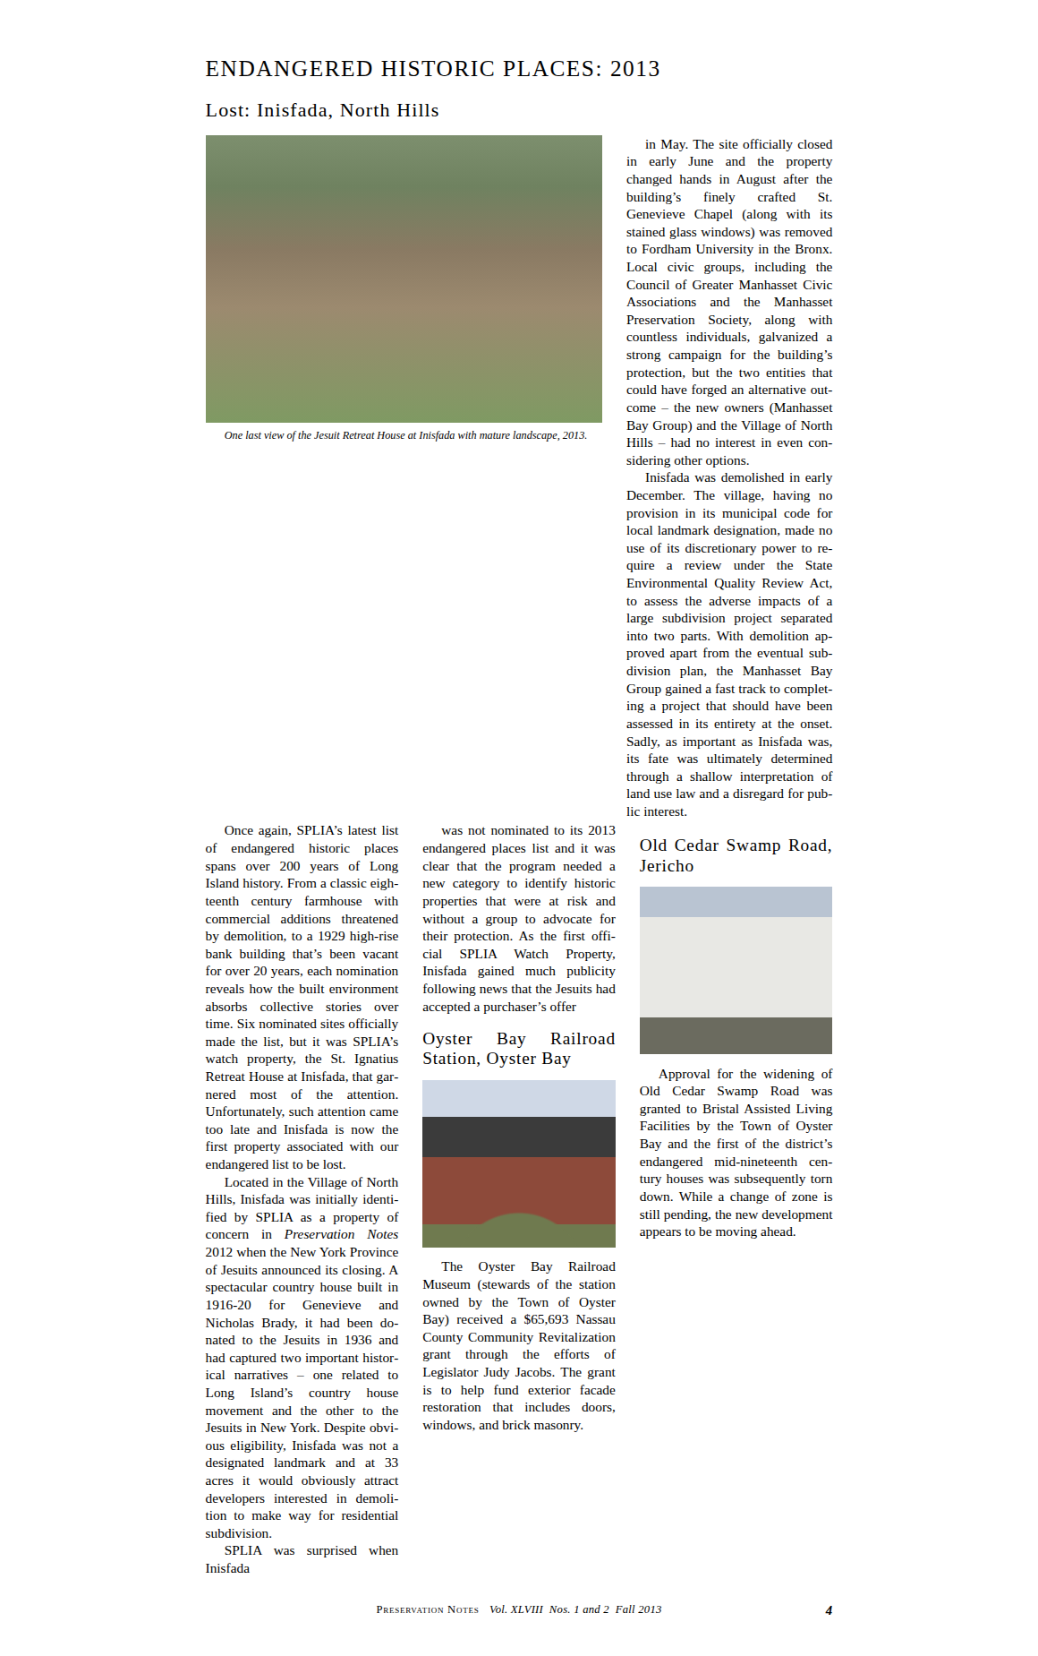ENDANGERED HISTORIC PLACES: 2013
Lost: Inisfada, North Hills
One last view of the Jesuit Retreat House at Inisfada with mature landscape, 2013.
in May. The site officially closed in early June and the property changed hands in August after the building’s finely crafted St. Genevieve Chapel (along with its stained glass windows) was removed to Fordham University in the Bronx. Local civic groups, including the Council of Greater Manhasset Civic Associations and the Manhasset Preservation Society, along with countless individuals, galvanized a strong campaign for the building’s protection, but the two entities that could have forged an alternative outcome – the new owners (Manhasset Bay Group) and the Village of North Hills – had no interest in even considering other options.
Inisfada was demolished in early December. The village, having no provision in its municipal code for local landmark designation, made no use of its discretionary power to require a review under the State Environmental Quality Review Act, to assess the adverse impacts of a large subdivision project separated into two parts. With demolition approved apart from the eventual subdivision plan, the Manhasset Bay Group gained a fast track to completing a project that should have been assessed in its entirety at the onset. Sadly, as important as Inisfada was, its fate was ultimately determined through a shallow interpretation of land use law and a disregard for public interest.
Once again, SPLIA’s latest list of endangered historic places spans over 200 years of Long Island history. From a classic eighteenth century farmhouse with commercial additions threatened by demolition, to a 1929 high-rise bank building that’s been vacant for over 20 years, each nomination reveals how the built environment absorbs collective stories over time. Six nominated sites officially made the list, but it was SPLIA’s watch property, the St. Ignatius Retreat House at Inisfada, that garnered most of the attention. Unfortunately, such attention came too late and Inisfada is now the first property associated with our endangered list to be lost.
Located in the Village of North Hills, Inisfada was initially identified by SPLIA as a property of concern in Preservation Notes 2012 when the New York Province of Jesuits announced its closing. A spectacular country house built in 1916-20 for Genevieve and Nicholas Brady, it had been donated to the Jesuits in 1936 and had captured two important historical narratives – one related to Long Island’s country house movement and the other to the Jesuits in New York. Despite obvious eligibility, Inisfada was not a designated landmark and at 33 acres it would obviously attract developers interested in demolition to make way for residential subdivision.
SPLIA was surprised when Inisfada
was not nominated to its 2013 endangered places list and it was clear that the program needed a new category to identify historic properties that were at risk and without a group to advocate for their protection. As the first official SPLIA Watch Property, Inisfada gained much publicity following news that the Jesuits had accepted a purchaser’s offer
Oyster Bay Railroad Station, Oyster Bay
The Oyster Bay Railroad Museum (stewards of the station owned by the Town of Oyster Bay) received a $65,693 Nassau County Community Revitalization grant through the efforts of Legislator Judy Jacobs. The grant is to help fund exterior facade restoration that includes doors, windows, and brick masonry.
Old Cedar Swamp Road, Jericho
Approval for the widening of Old Cedar Swamp Road was granted to Bristal Assisted Living Facilities by the Town of Oyster Bay and the first of the district’s endangered mid-nineteenth century houses was subsequently torn down. While a change of zone is still pending, the new development appears to be moving ahead.
Preservation Notes Vol. XLVIII Nos. 1 and 2 Fall 2013 4